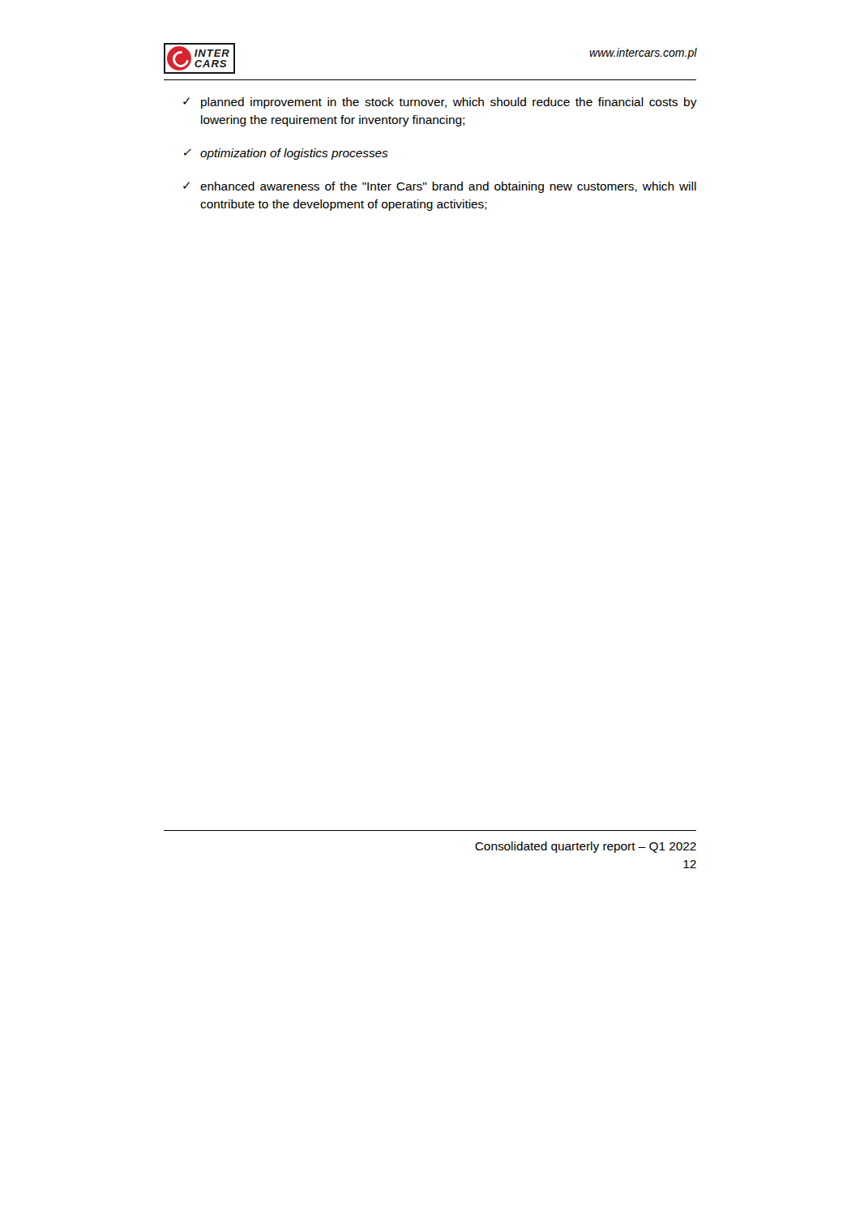INTER CARS
www.intercars.com.pl
planned improvement in the stock turnover, which should reduce the financial costs by lowering the requirement for inventory financing;
optimization of logistics processes
enhanced awareness of the "Inter Cars" brand and obtaining new customers, which will contribute to the development of operating activities;
Consolidated quarterly report – Q1 2022 12